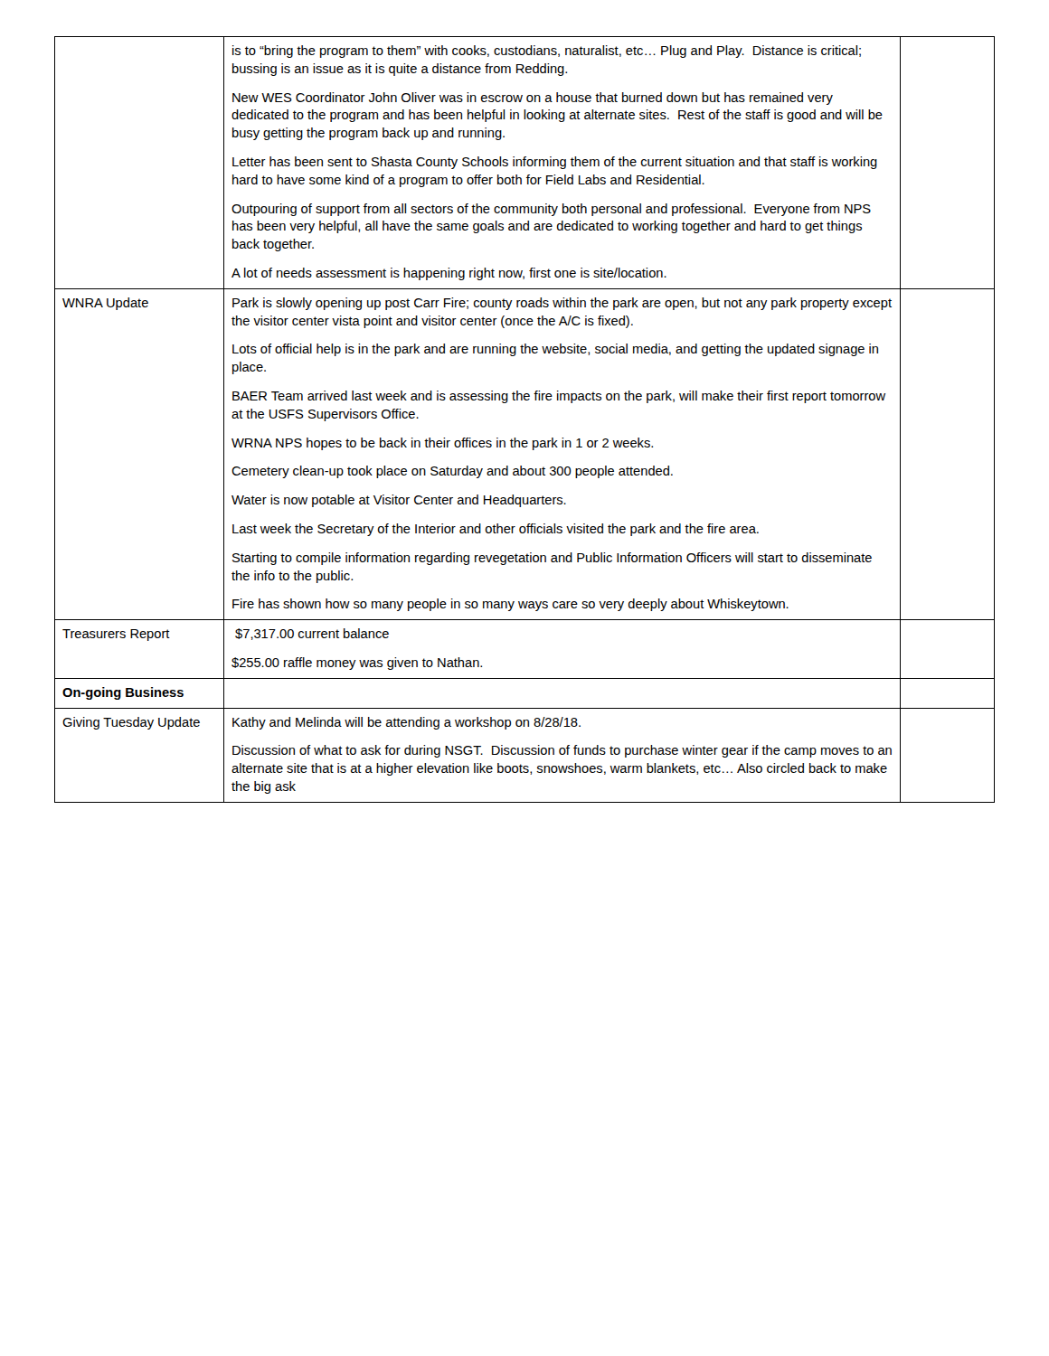| | is to “bring the program to them” with cooks, custodians, naturalist, etc… Plug and Play. Distance is critical; bussing is an issue as it is quite a distance from Redding. New WES Coordinator John Oliver was in escrow on a house that burned down but has remained very dedicated to the program and has been helpful in looking at alternate sites. Rest of the staff is good and will be busy getting the program back up and running. Letter has been sent to Shasta County Schools informing them of the current situation and that staff is working hard to have some kind of a program to offer both for Field Labs and Residential. Outpouring of support from all sectors of the community both personal and professional. Everyone from NPS has been very helpful, all have the same goals and are dedicated to working together and hard to get things back together. A lot of needs assessment is happening right now, first one is site/location. | |
| WNRA Update | Park is slowly opening up post Carr Fire; county roads within the park are open, but not any park property except the visitor center vista point and visitor center (once the A/C is fixed). Lots of official help is in the park and are running the website, social media, and getting the updated signage in place. BAER Team arrived last week and is assessing the fire impacts on the park, will make their first report tomorrow at the USFS Supervisors Office. WRNA NPS hopes to be back in their offices in the park in 1 or 2 weeks. Cemetery clean-up took place on Saturday and about 300 people attended. Water is now potable at Visitor Center and Headquarters. Last week the Secretary of the Interior and other officials visited the park and the fire area. Starting to compile information regarding revegetation and Public Information Officers will start to disseminate the info to the public. Fire has shown how so many people in so many ways care so very deeply about Whiskeytown. | |
| Treasurers Report | $7,317.00 current balance $255.00 raffle money was given to Nathan. | |
| On-going Business | | |
| Giving Tuesday Update | Kathy and Melinda will be attending a workshop on 8/28/18. Discussion of what to ask for during NSGT. Discussion of funds to purchase winter gear if the camp moves to an alternate site that is at a higher elevation like boots, snowshoes, warm blankets, etc… Also circled back to make the big ask | |